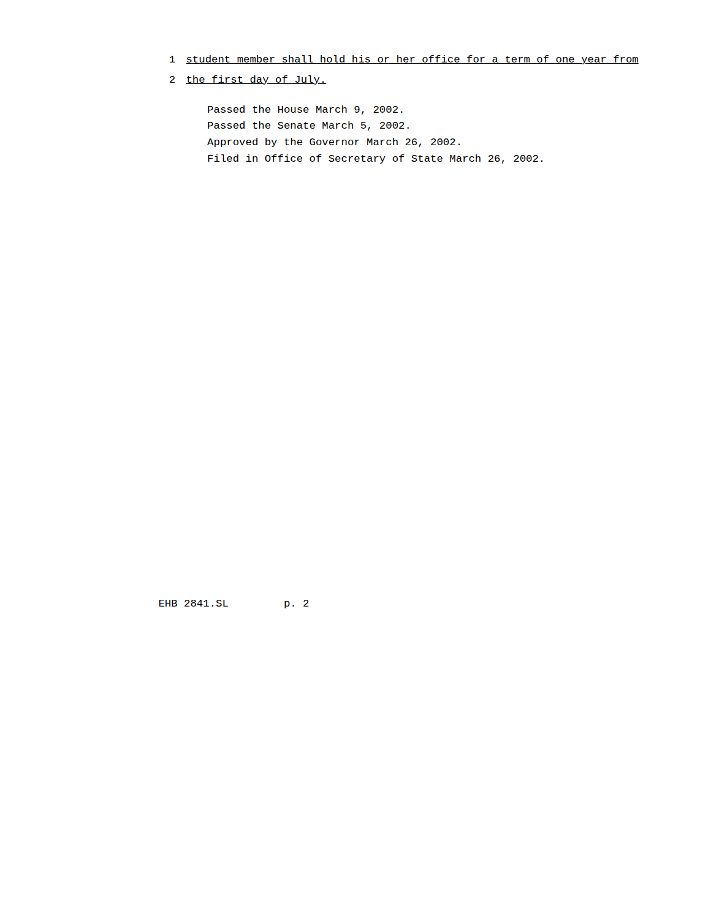student member shall hold his or her office for a term of one year from
the first day of July.
Passed the House March 9, 2002.
Passed the Senate March 5, 2002.
Approved by the Governor March 26, 2002.
Filed in Office of Secretary of State March 26, 2002.
EHB 2841.SL p. 2